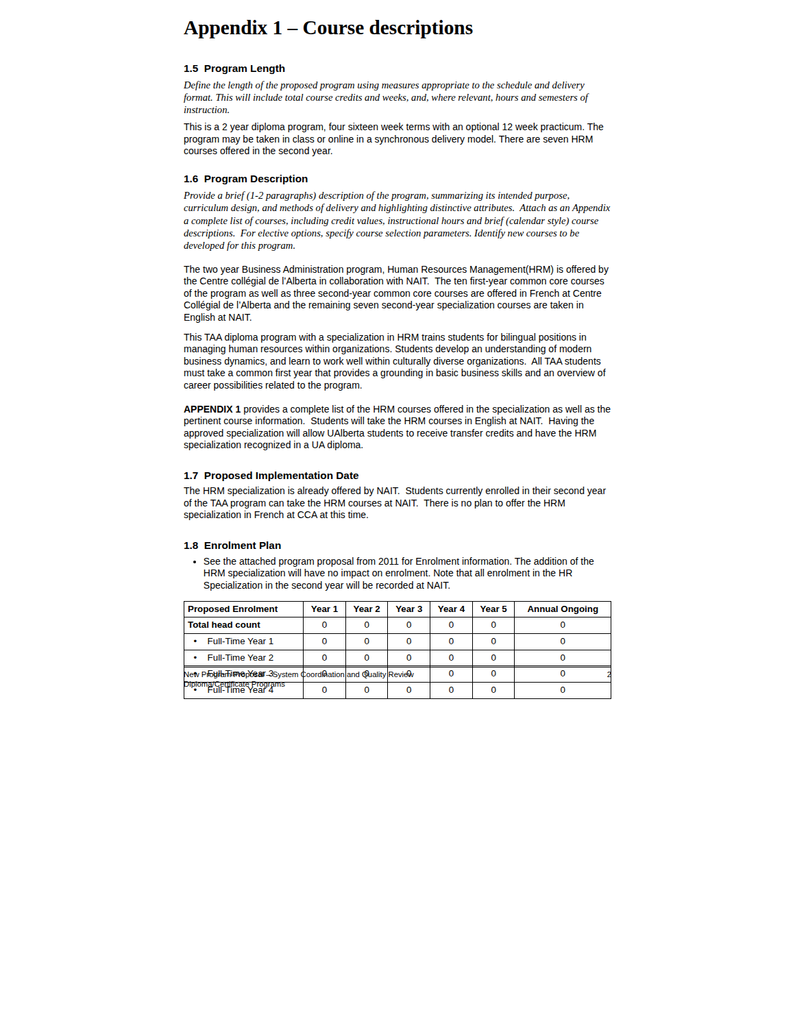Appendix 1 – Course descriptions
1.5 Program Length
Define the length of the proposed program using measures appropriate to the schedule and delivery format. This will include total course credits and weeks, and, where relevant, hours and semesters of instruction.
This is a 2 year diploma program, four sixteen week terms with an optional 12 week practicum. The program may be taken in class or online in a synchronous delivery model. There are seven HRM courses offered in the second year.
1.6 Program Description
Provide a brief (1-2 paragraphs) description of the program, summarizing its intended purpose, curriculum design, and methods of delivery and highlighting distinctive attributes. Attach as an Appendix a complete list of courses, including credit values, instructional hours and brief (calendar style) course descriptions. For elective options, specify course selection parameters. Identify new courses to be developed for this program.
The two year Business Administration program, Human Resources Management(HRM) is offered by the Centre collégial de l’Alberta in collaboration with NAIT. The ten first-year common core courses of the program as well as three second-year common core courses are offered in French at Centre Collégial de l’Alberta and the remaining seven second-year specialization courses are taken in English at NAIT.
This TAA diploma program with a specialization in HRM trains students for bilingual positions in managing human resources within organizations. Students develop an understanding of modern business dynamics, and learn to work well within culturally diverse organizations. All TAA students must take a common first year that provides a grounding in basic business skills and an overview of career possibilities related to the program.
APPENDIX 1 provides a complete list of the HRM courses offered in the specialization as well as the pertinent course information. Students will take the HRM courses in English at NAIT. Having the approved specialization will allow UAlberta students to receive transfer credits and have the HRM specialization recognized in a UA diploma.
1.7 Proposed Implementation Date
The HRM specialization is already offered by NAIT. Students currently enrolled in their second year of the TAA program can take the HRM courses at NAIT. There is no plan to offer the HRM specialization in French at CCA at this time.
1.8 Enrolment Plan
See the attached program proposal from 2011 for Enrolment information. The addition of the HRM specialization will have no impact on enrolment. Note that all enrolment in the HR Specialization in the second year will be recorded at NAIT.
| Proposed Enrolment | Year 1 | Year 2 | Year 3 | Year 4 | Year 5 | Annual Ongoing |
| --- | --- | --- | --- | --- | --- | --- |
| Total head count | 0 | 0 | 0 | 0 | 0 | 0 |
| Full-Time Year 1 | 0 | 0 | 0 | 0 | 0 | 0 |
| Full-Time Year 2 | 0 | 0 | 0 | 0 | 0 | 0 |
| Full-Time Year 3 | 0 | 0 | 0 | 0 | 0 | 0 |
| Full-Time Year 4 | 0 | 0 | 0 | 0 | 0 | 0 |
New Program Proposal – System Coordination and Quality Review 2 Diploma/Certificate Programs